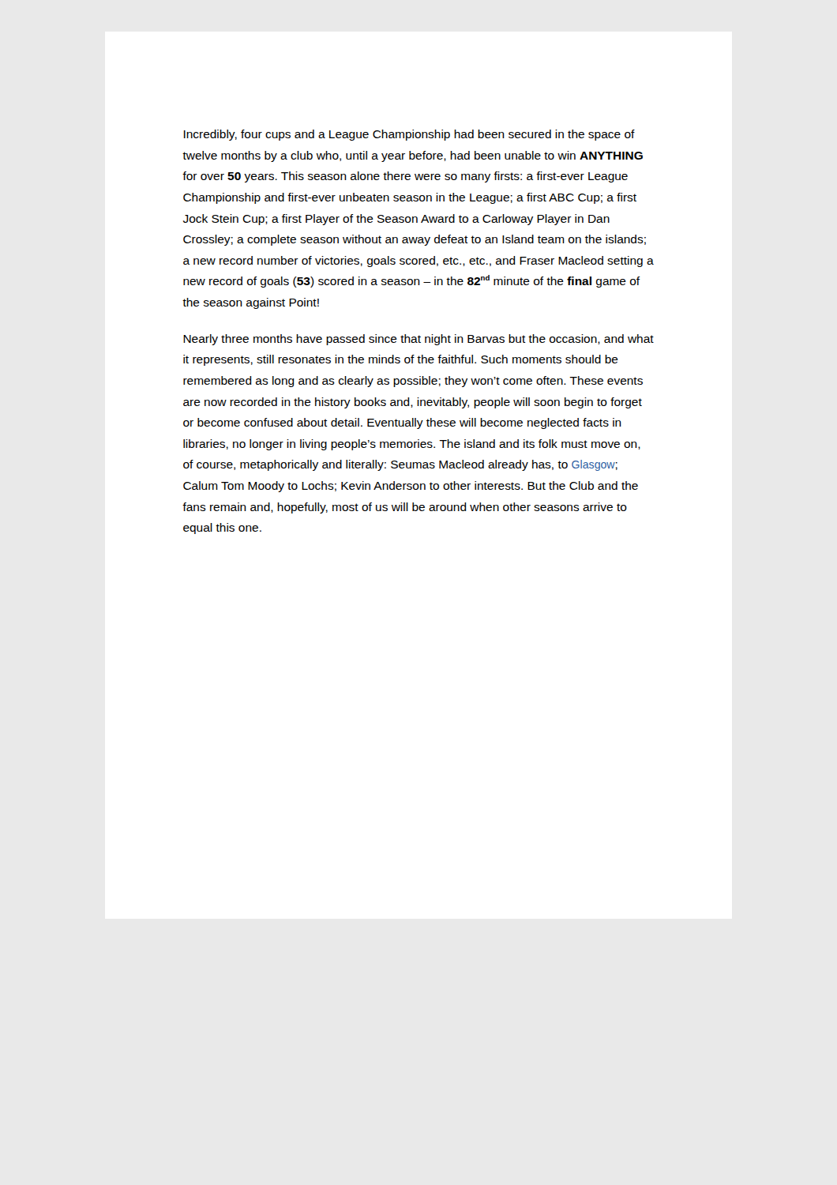Incredibly, four cups and a League Championship had been secured in the space of twelve months by a club who, until a year before, had been unable to win ANYTHING for over 50 years. This season alone there were so many firsts: a first-ever League Championship and first-ever unbeaten season in the League; a first ABC Cup; a first Jock Stein Cup; a first Player of the Season Award to a Carloway Player in Dan Crossley; a complete season without an away defeat to an Island team on the islands; a new record number of victories, goals scored, etc., etc., and Fraser Macleod setting a new record of goals (53) scored in a season – in the 82nd minute of the final game of the season against Point!
Nearly three months have passed since that night in Barvas but the occasion, and what it represents, still resonates in the minds of the faithful. Such moments should be remembered as long and as clearly as possible; they won’t come often. These events are now recorded in the history books and, inevitably, people will soon begin to forget or become confused about detail. Eventually these will become neglected facts in libraries, no longer in living people’s memories. The island and its folk must move on, of course, metaphorically and literally: Seumas Macleod already has, to Glasgow; Calum Tom Moody to Lochs; Kevin Anderson to other interests. But the Club and the fans remain and, hopefully, most of us will be around when other seasons arrive to equal this one.